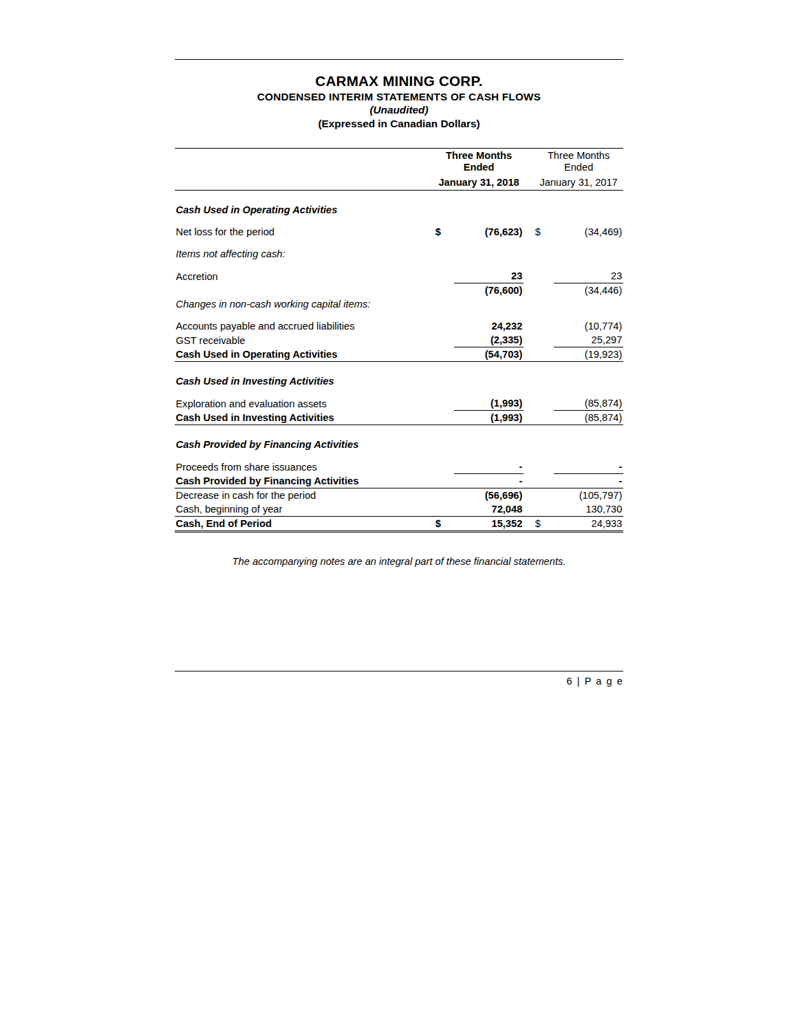CARMAX MINING CORP.
CONDENSED INTERIM STATEMENTS OF CASH FLOWS
(Unaudited)
(Expressed in Canadian Dollars)
| | Three Months Ended | | Three Months Ended |
| --- | --- | --- | --- |
| | January 31, 2018 | | January 31, 2017 |
| Cash Used in Operating Activities | | | | | |
| Net loss for the period | $ | (76,623) | | $ | (34,469) |
| Items not affecting cash: | | | | | |
| Accretion | | 23 | | | 23 |
| | | (76,600) | | | (34,446) |
| Changes in non-cash working capital items: | | | | | |
| Accounts payable and accrued liabilities | | 24,232 | | | (10,774) |
| GST receivable | | (2,335) | | | 25,297 |
| Cash Used in Operating Activities | | (54,703) | | | (19,923) |
| Cash Used in Investing Activities | | | | | |
| Exploration and evaluation assets | | (1,993) | | | (85,874) |
| Cash Used in Investing Activities | | (1,993) | | | (85,874) |
| Cash Provided by Financing Activities | | | | | |
| Proceeds from share issuances | | - | | | - |
| Cash Provided by Financing Activities | | - | | | - |
| Decrease in cash for the period | | (56,696) | | | (105,797) |
| Cash, beginning of year | | 72,048 | | | 130,730 |
| Cash, End of Period | $ | 15,352 | | $ | 24,933 |
The accompanying notes are an integral part of these financial statements.
6 | P a g e